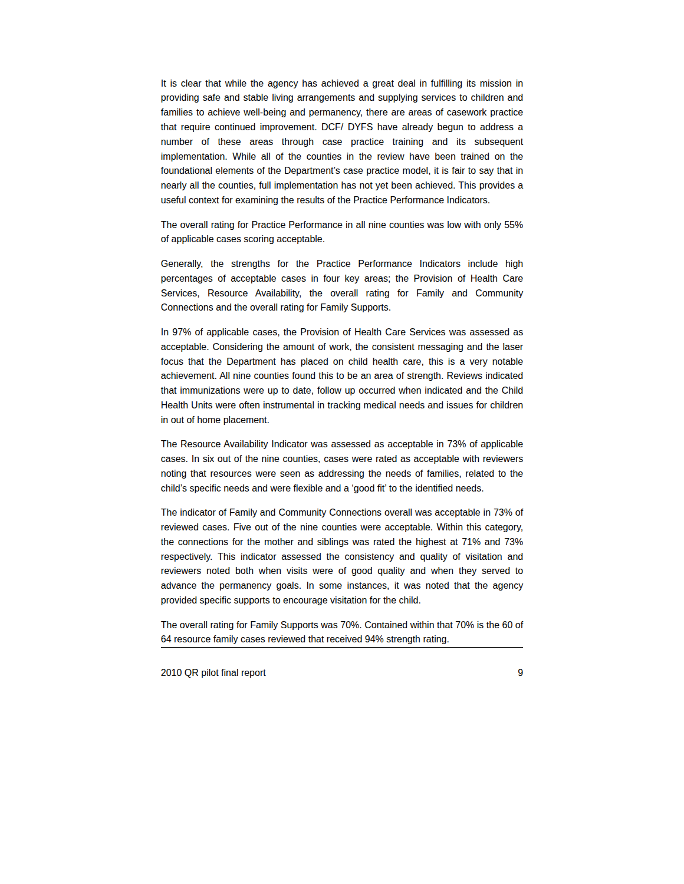It is clear that while the agency has achieved a great deal in fulfilling its mission in providing safe and stable living arrangements and supplying services to children and families to achieve well-being and permanency, there are areas of casework practice that require continued improvement. DCF/ DYFS have already begun to address a number of these areas through case practice training and its subsequent implementation. While all of the counties in the review have been trained on the foundational elements of the Department’s case practice model, it is fair to say that in nearly all the counties, full implementation has not yet been achieved. This provides a useful context for examining the results of the Practice Performance Indicators.
The overall rating for Practice Performance in all nine counties was low with only 55% of applicable cases scoring acceptable.
Generally, the strengths for the Practice Performance Indicators include high percentages of acceptable cases in four key areas; the Provision of Health Care Services, Resource Availability, the overall rating for Family and Community Connections and the overall rating for Family Supports.
In 97% of applicable cases, the Provision of Health Care Services was assessed as acceptable. Considering the amount of work, the consistent messaging and the laser focus that the Department has placed on child health care, this is a very notable achievement. All nine counties found this to be an area of strength. Reviews indicated that immunizations were up to date, follow up occurred when indicated and the Child Health Units were often instrumental in tracking medical needs and issues for children in out of home placement.
The Resource Availability Indicator was assessed as acceptable in 73% of applicable cases. In six out of the nine counties, cases were rated as acceptable with reviewers noting that resources were seen as addressing the needs of families, related to the child’s specific needs and were flexible and a ‘good fit’ to the identified needs.
The indicator of Family and Community Connections overall was acceptable in 73% of reviewed cases. Five out of the nine counties were acceptable. Within this category, the connections for the mother and siblings was rated the highest at 71% and 73% respectively. This indicator assessed the consistency and quality of visitation and reviewers noted both when visits were of good quality and when they served to advance the permanency goals. In some instances, it was noted that the agency provided specific supports to encourage visitation for the child.
The overall rating for Family Supports was 70%. Contained within that 70% is the 60 of 64 resource family cases reviewed that received 94% strength rating.
2010 QR pilot final report 9